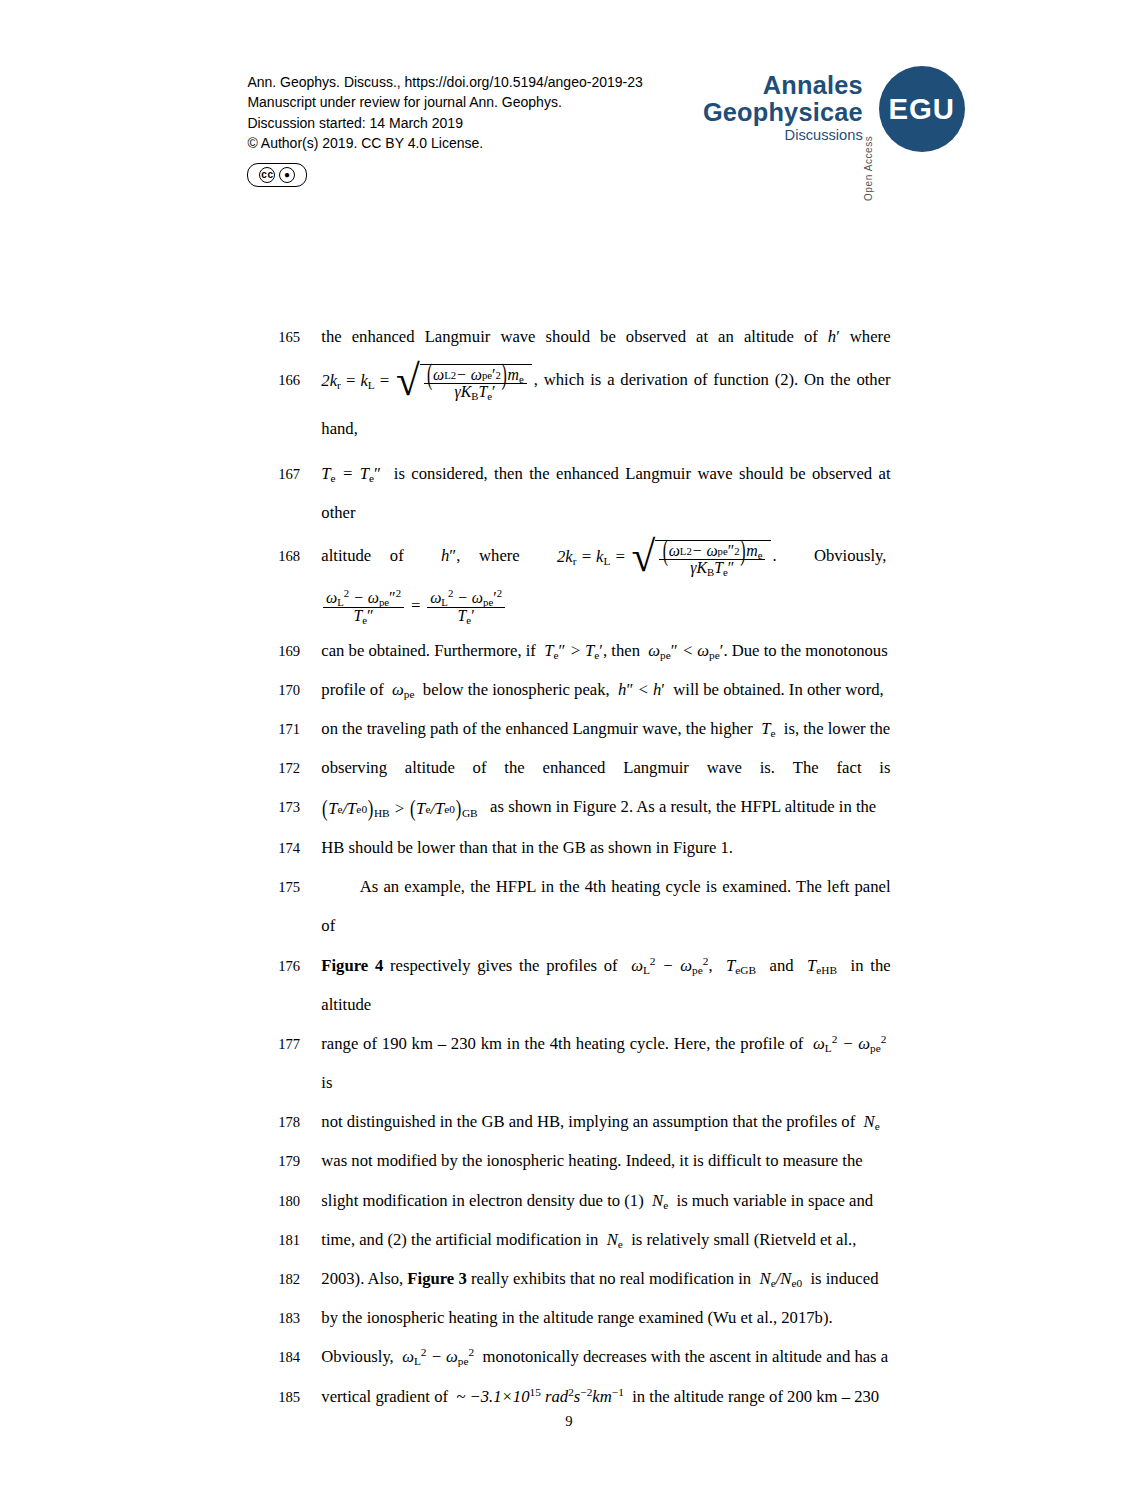Ann. Geophys. Discuss., https://doi.org/10.5194/angeo-2019-23
Manuscript under review for journal Ann. Geophys.
Discussion started: 14 March 2019
© Author(s) 2019. CC BY 4.0 License.
cc●
Open Access
Annales
Geophysicae
Discussions
EGU
165
the enhanced Langmuir wave should be observed at an altitude of h′where
166
2kr = kL = √ (ωL2 − ωpe′2) me γKBTe′ , which is a derivation of function (2). On the other hand,
167
Te = Te″ is considered, then the enhanced Langmuir wave should be observed at other
168
altitude of h″, where 2kr = kL = √ (ωL2 − ωpe″2) me γKBTe″ . Obviously, ωL2 − ωpe″2 Te″ = ωL2 − ωpe′2 Te′
169
can be obtained. Furthermore, if Te″ > Te′, then ωpe″ < ωpe′. Due to the monotonous
170
profile of ωpe below the ionospheric peak, h″ < h′ will be obtained. In other word,
171
on the traveling path of the enhanced Langmuir wave, the higher Te is, the lower the
172
observing altitude of the enhanced Langmuir wave is. The fact is
173
(Te/Te0)HB > (Te/Te0)GB as shown in Figure 2. As a result, the HFPL altitude in the
174
HB should be lower than that in the GB as shown in Figure 1.
175
As an example, the HFPL in the 4th heating cycle is examined. The left panel of
176
Figure 4 respectively gives the profiles of ωL2 − ωpe2, TeGB and TeHB in the altitude
177
range of 190 km – 230 km in the 4th heating cycle. Here, the profile of ωL2 − ωpe2 is
178
not distinguished in the GB and HB, implying an assumption that the profiles of Ne
179
was not modified by the ionospheric heating. Indeed, it is difficult to measure the
180
slight modification in electron density due to (1) Ne is much variable in space and
181
time, and (2) the artificial modification in Ne is relatively small (Rietveld et al.,
182
2003). Also, Figure 3 really exhibits that no real modification in Ne/Ne0 is induced
183
by the ionospheric heating in the altitude range examined (Wu et al., 2017b).
184
Obviously, ωL2 − ωpe2 monotonically decreases with the ascent in altitude and has a
185
vertical gradient of ~ −3.1×1015 rad2s−2km−1 in the altitude range of 200 km – 230
9